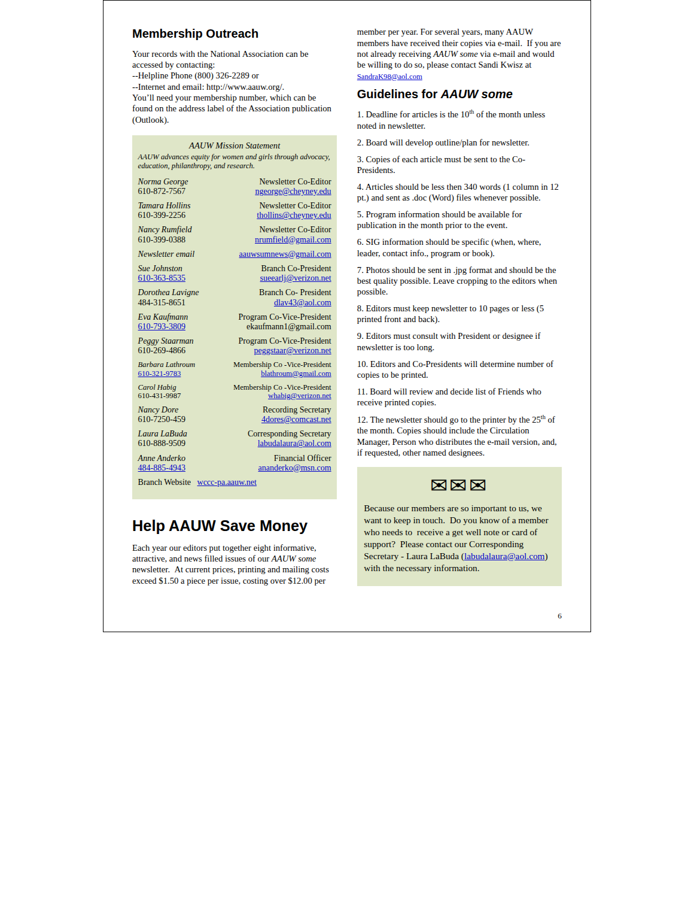Membership Outreach
Your records with the National Association can be accessed by contacting:
--Helpline Phone (800) 326-2289 or
--Internet and email: http://www.aauw.org/.
You’ll need your membership number, which can be found on the address label of the Association publication (Outlook).
AAUW Mission Statement
AAUW advances equity for women and girls through advocacy, education, philanthropy, and research.
| Norma George 610-872-7567 | Newsletter Co-Editor ngeorge@cheyney.edu |
| Tamara Hollins 610-399-2256 | Newsletter Co-Editor thollins@cheyney.edu |
| Nancy Rumfield 610-399-0388 | Newsletter Co-Editor nrumfield@gmail.com |
| Newsletter email | aauwsumnews@gmail.com |
| Sue Johnston 610-363-8535 | Branch Co-President sueearlj@verizon.net |
| Dorothea Lavigne 484-315-8651 | Branch Co- President dlav43@aol.com |
| Eva Kaufmann 610-793-3809 | Program Co-Vice-President ekaufmann1@gmail.com |
| Peggy Staarman 610-269-4866 | Program Co-Vice-President peggstaar@verizon.net |
| Barbara Lathroum 610-321-9783 | Membership Co -Vice-President blathroum@gmail.com |
| Carol Habig 610-431-9987 | Membership Co -Vice-President whabig@verizon.net |
| Nancy Dore 610-7250-459 | Recording Secretary 4dores@comcast.net |
| Laura LaBuda 610-888-9509 | Corresponding Secretary labudalaura@aol.com |
| Anne Anderko 484-885-4943 | Financial Officer ananderko@msn.com |
| Branch Website wccc-pa.aauw.net |
Help AAUW Save Money
Each year our editors put together eight informative, attractive, and news filled issues of our AAUW some newsletter. At current prices, printing and mailing costs exceed $1.50 a piece per issue, costing over $12.00 per
member per year. For several years, many AAUW members have received their copies via e-mail. If you are not already receiving AAUW some via e-mail and would be willing to do so, please contact Sandi Kwisz at SandraK98@aol.com
Guidelines for AAUW some
1. Deadline for articles is the 10th of the month unless noted in newsletter.
2. Board will develop outline/plan for newsletter.
3. Copies of each article must be sent to the Co-Presidents.
4. Articles should be less then 340 words (1 column in 12 pt.) and sent as .doc (Word) files whenever possible.
5. Program information should be available for publication in the month prior to the event.
6. SIG information should be specific (when, where, leader, contact info., program or book).
7. Photos should be sent in .jpg format and should be the best quality possible. Leave cropping to the editors when possible.
8. Editors must keep newsletter to 10 pages or less (5 printed front and back).
9. Editors must consult with President or designee if newsletter is too long.
10. Editors and Co-Presidents will determine number of copies to be printed.
11. Board will review and decide list of Friends who receive printed copies.
12. The newsletter should go to the printer by the 25th of the month. Copies should include the Circulation Manager, Person who distributes the e-mail version, and, if requested, other named designees.
✉✉✉
Because our members are so important to us, we want to keep in touch. Do you know of a member who needs to receive a get well note or card of support? Please contact our Corresponding Secretary - Laura LaBuda (labudalaura@aol.com) with the necessary information.
6